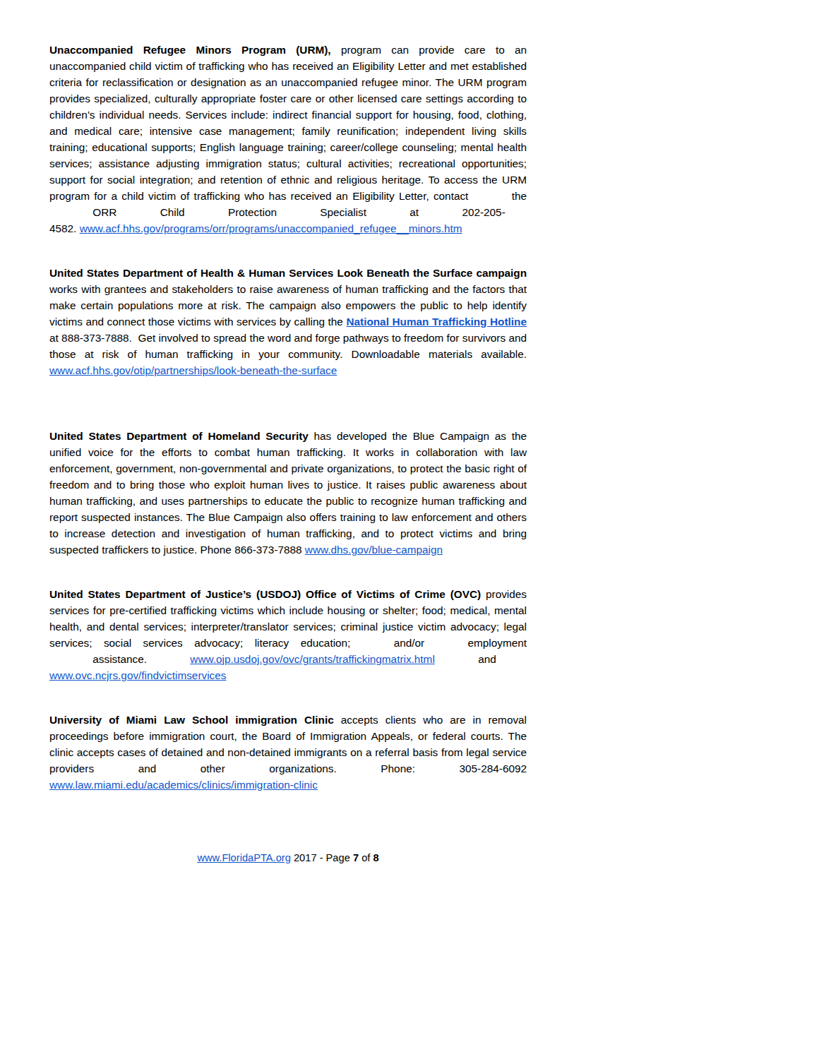Unaccompanied Refugee Minors Program (URM), program can provide care to an unaccompanied child victim of trafficking who has received an Eligibility Letter and met established criteria for reclassification or designation as an unaccompanied refugee minor. The URM program provides specialized, culturally appropriate foster care or other licensed care settings according to children’s individual needs. Services include: indirect financial support for housing, food, clothing, and medical care; intensive case management; family reunification; independent living skills training; educational supports; English language training; career/college counseling; mental health services; assistance adjusting immigration status; cultural activities; recreational opportunities; support for social integration; and retention of ethnic and religious heritage. To access the URM program for a child victim of trafficking who has received an Eligibility Letter, contact the ORR Child Protection Specialist at 202-205-4582. www.acf.hhs.gov/programs/orr/programs/unaccompanied_refugee__minors.htm
United States Department of Health & Human Services Look Beneath the Surface campaign works with grantees and stakeholders to raise awareness of human trafficking and the factors that make certain populations more at risk. The campaign also empowers the public to help identify victims and connect those victims with services by calling the National Human Trafficking Hotline at 888-373-7888. Get involved to spread the word and forge pathways to freedom for survivors and those at risk of human trafficking in your community. Downloadable materials available. www.acf.hhs.gov/otip/partnerships/look-beneath-the-surface
United States Department of Homeland Security has developed the Blue Campaign as the unified voice for the efforts to combat human trafficking. It works in collaboration with law enforcement, government, non-governmental and private organizations, to protect the basic right of freedom and to bring those who exploit human lives to justice. It raises public awareness about human trafficking, and uses partnerships to educate the public to recognize human trafficking and report suspected instances. The Blue Campaign also offers training to law enforcement and others to increase detection and investigation of human trafficking, and to protect victims and bring suspected traffickers to justice. Phone 866-373-7888 www.dhs.gov/blue-campaign
United States Department of Justice’s (USDOJ) Office of Victims of Crime (OVC) provides services for pre-certified trafficking victims which include housing or shelter; food; medical, mental health, and dental services; interpreter/translator services; criminal justice victim advocacy; legal services; social services advocacy; literacy education; and/or employment assistance. www.ojp.usdoj.gov/ovc/grants/traffickingmatrix.html and www.ovc.ncjrs.gov/findvictimservices
University of Miami Law School immigration Clinic accepts clients who are in removal proceedings before immigration court, the Board of Immigration Appeals, or federal courts. The clinic accepts cases of detained and non-detained immigrants on a referral basis from legal service providers and other organizations. Phone: 305-284-6092 www.law.miami.edu/academics/clinics/immigration-clinic
www.FloridaPTA.org 2017 - Page 7 of 8